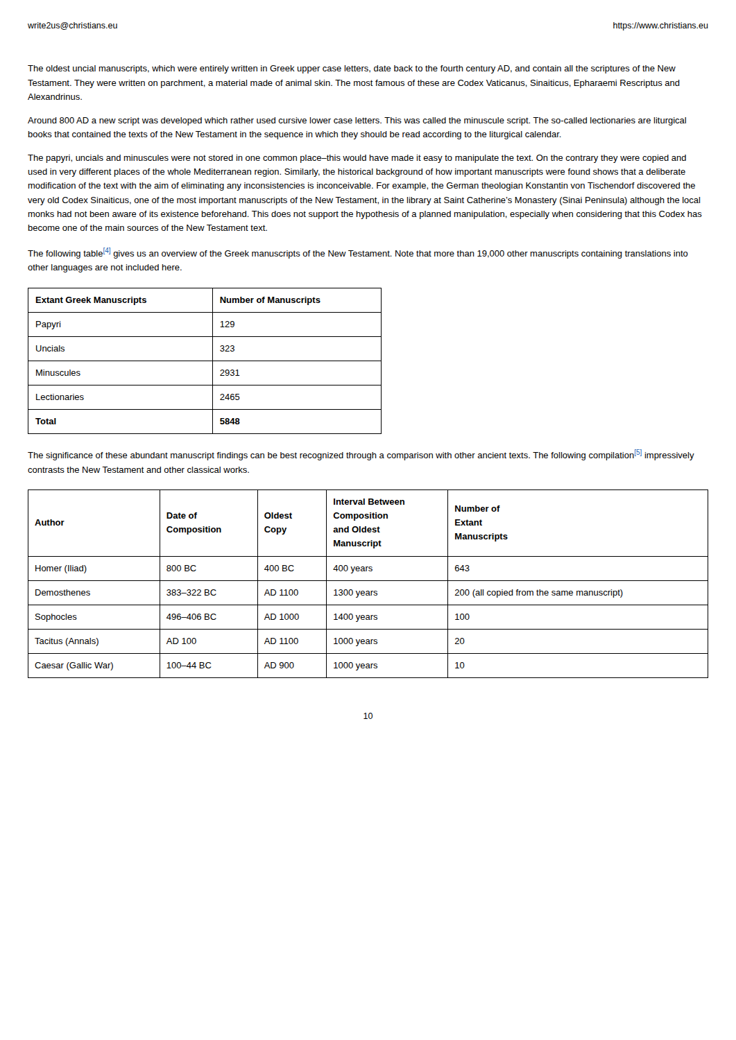write2us@christians.eu https://www.christians.eu
The oldest uncial manuscripts, which were entirely written in Greek upper case letters, date back to the fourth century AD, and contain all the scriptures of the New Testament. They were written on parchment, a material made of animal skin. The most famous of these are Codex Vaticanus, Sinaiticus, Epharaemi Rescriptus and Alexandrinus.
Around 800 AD a new script was developed which rather used cursive lower case letters. This was called the minuscule script. The so-called lectionaries are liturgical books that contained the texts of the New Testament in the sequence in which they should be read according to the liturgical calendar.
The papyri, uncials and minuscules were not stored in one common place–this would have made it easy to manipulate the text. On the contrary they were copied and used in very different places of the whole Mediterranean region. Similarly, the historical background of how important manuscripts were found shows that a deliberate modification of the text with the aim of eliminating any inconsistencies is inconceivable. For example, the German theologian Konstantin von Tischendorf discovered the very old Codex Sinaiticus, one of the most important manuscripts of the New Testament, in the library at Saint Catherine’s Monastery (Sinai Peninsula) although the local monks had not been aware of its existence beforehand. This does not support the hypothesis of a planned manipulation, especially when considering that this Codex has become one of the main sources of the New Testament text.
The following table[4] gives us an overview of the Greek manuscripts of the New Testament. Note that more than 19,000 other manuscripts containing translations into other languages are not included here.
| Extant Greek Manuscripts | Number of Manuscripts |
| --- | --- |
| Papyri | 129 |
| Uncials | 323 |
| Minuscules | 2931 |
| Lectionaries | 2465 |
| Total | 5848 |
The significance of these abundant manuscript findings can be best recognized through a comparison with other ancient texts. The following compilation[5] impressively contrasts the New Testament and other classical works.
| Author | Date of Composition | Oldest Copy | Interval Between Composition and Oldest Manuscript | Number of Extant Manuscripts |
| --- | --- | --- | --- | --- |
| Homer (Iliad) | 800 BC | 400 BC | 400 years | 643 |
| Demosthenes | 383–322 BC | AD 1100 | 1300 years | 200 (all copied from the same manuscript) |
| Sophocles | 496–406 BC | AD 1000 | 1400 years | 100 |
| Tacitus (Annals) | AD 100 | AD 1100 | 1000 years | 20 |
| Caesar (Gallic War) | 100–44 BC | AD 900 | 1000 years | 10 |
10